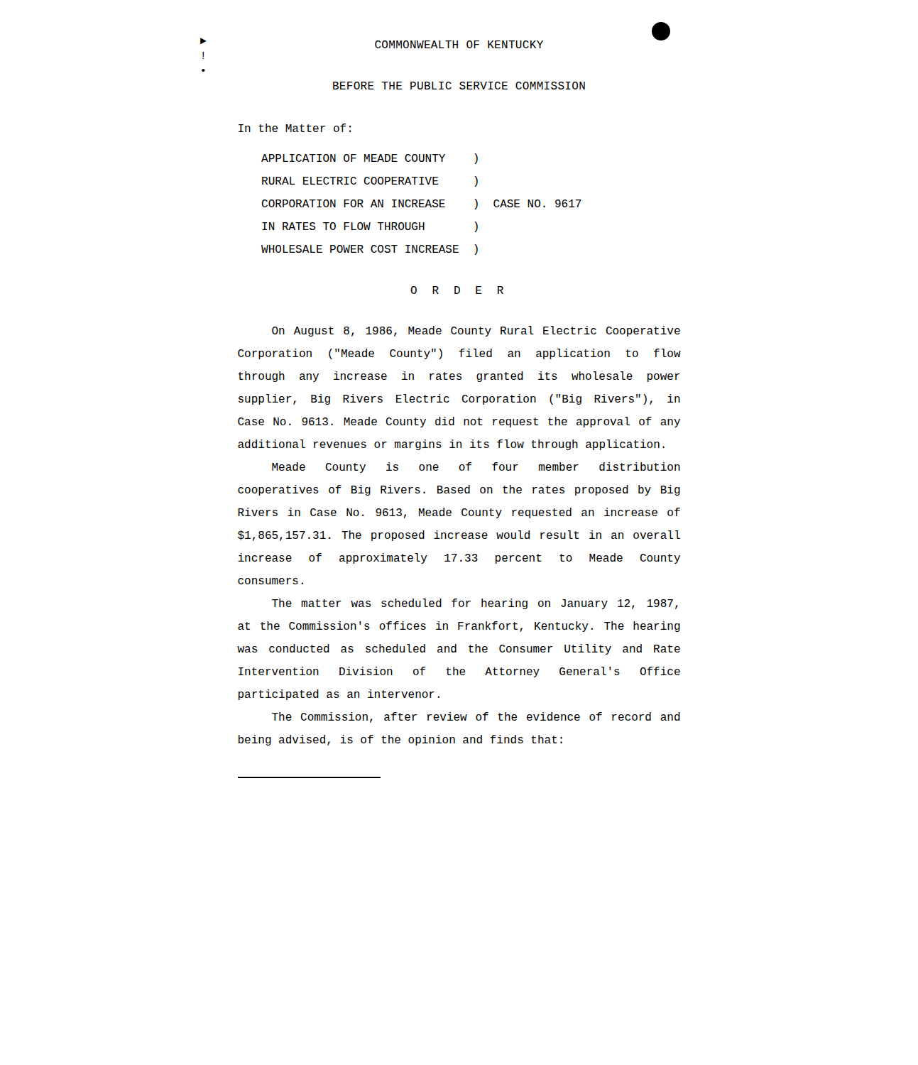► ! •
COMMONWEALTH OF KENTUCKY
BEFORE THE PUBLIC SERVICE COMMISSION
In the Matter of:
| APPLICATION OF MEADE COUNTY | ) | |
| RURAL ELECTRIC COOPERATIVE | ) | |
| CORPORATION FOR AN INCREASE | ) | CASE NO. 9617 |
| IN RATES TO FLOW THROUGH | ) | |
| WHOLESALE POWER COST INCREASE | ) | |
O R D E R
On August 8, 1986, Meade County Rural Electric Cooperative Corporation ("Meade County") filed an application to flow through any increase in rates granted its wholesale power supplier, Big Rivers Electric Corporation ("Big Rivers"), in Case No. 9613. Meade County did not request the approval of any additional revenues or margins in its flow through application.
Meade County is one of four member distribution cooperatives of Big Rivers. Based on the rates proposed by Big Rivers in Case No. 9613, Meade County requested an increase of $1,865,157.31. The proposed increase would result in an overall increase of approximately 17.33 percent to Meade County consumers.
The matter was scheduled for hearing on January 12, 1987, at the Commission's offices in Frankfort, Kentucky. The hearing was conducted as scheduled and the Consumer Utility and Rate Intervention Division of the Attorney General's Office participated as an intervenor.
The Commission, after review of the evidence of record and being advised, is of the opinion and finds that: